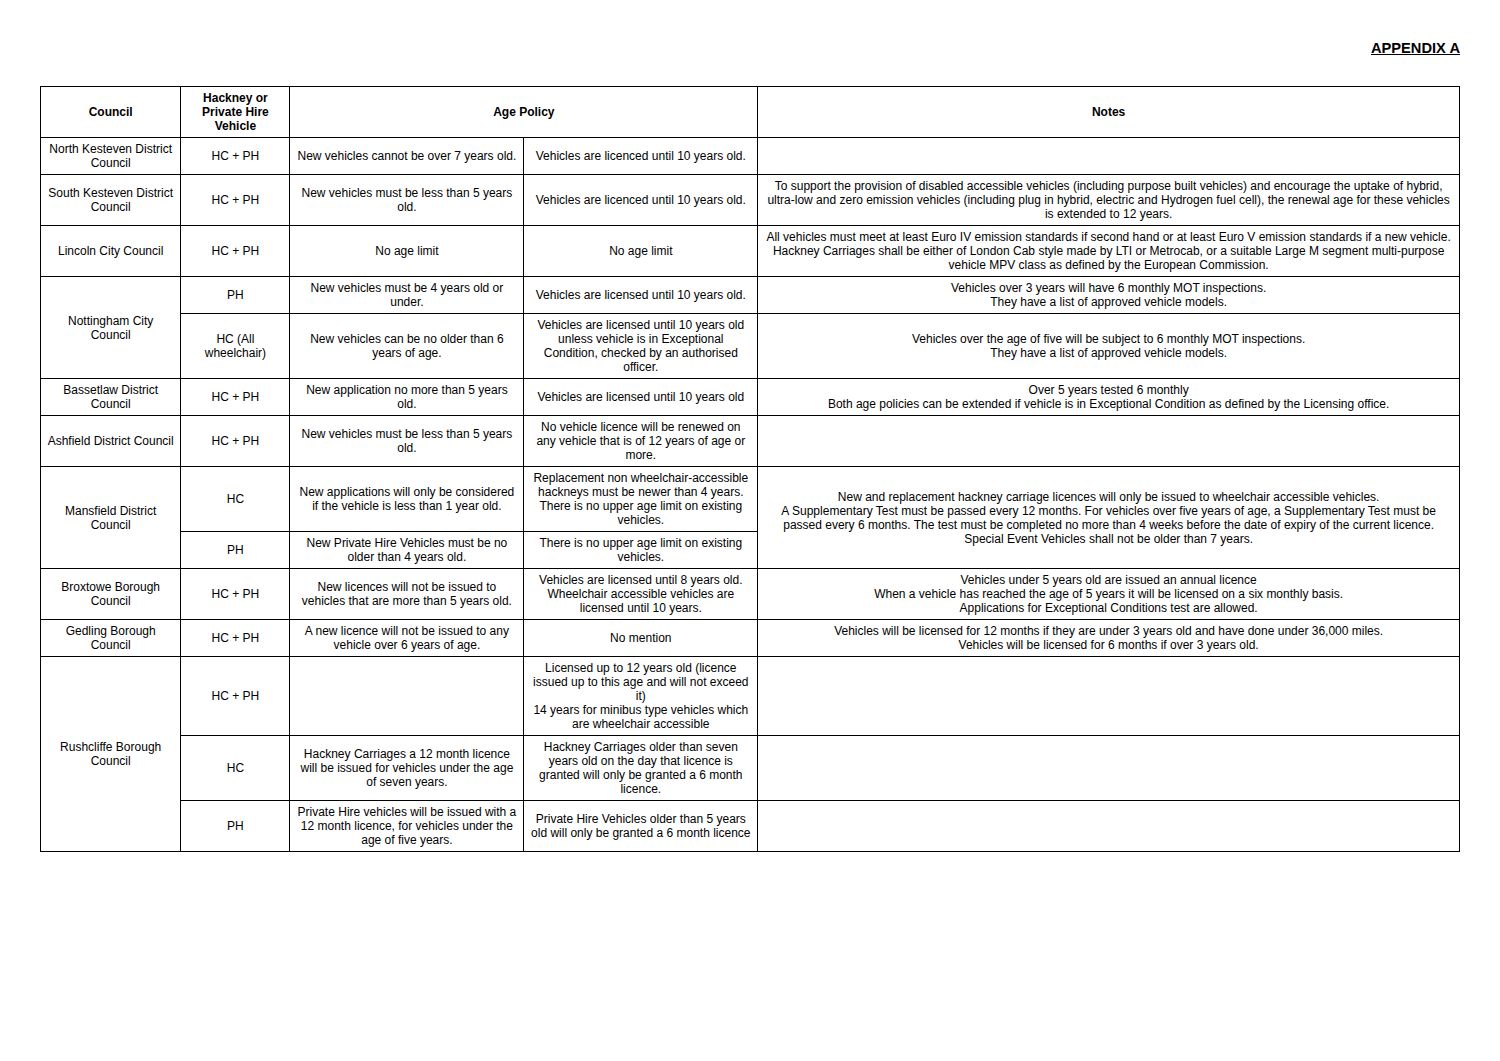APPENDIX A
| Council | Hackney or Private Hire Vehicle | Age Policy | Notes |
| --- | --- | --- | --- |
| North Kesteven District Council | HC + PH | New vehicles cannot be over 7 years old. | Vehicles are licenced until 10 years old. | |
| South Kesteven District Council | HC + PH | New vehicles must be less than 5 years old. | Vehicles are licenced until 10 years old. | To support the provision of disabled accessible vehicles (including purpose built vehicles) and encourage the uptake of hybrid, ultra-low and zero emission vehicles (including plug in hybrid, electric and Hydrogen fuel cell), the renewal age for these vehicles is extended to 12 years. |
| Lincoln City Council | HC + PH | No age limit | No age limit | All vehicles must meet at least Euro IV emission standards if second hand or at least Euro V emission standards if a new vehicle. Hackney Carriages shall be either of London Cab style made by LTI or Metrocab, or a suitable Large M segment multi-purpose vehicle MPV class as defined by the European Commission. |
| Nottingham City Council | PH | New vehicles must be 4 years old or under. | Vehicles are licensed until 10 years old. | Vehicles over 3 years will have 6 monthly MOT inspections. They have a list of approved vehicle models. |
| HC (All wheelchair) | New vehicles can be no older than 6 years of age. | Vehicles are licensed until 10 years old unless vehicle is in Exceptional Condition, checked by an authorised officer. | Vehicles over the age of five will be subject to 6 monthly MOT inspections. They have a list of approved vehicle models. |
| Bassetlaw District Council | HC + PH | New application no more than 5 years old. | Vehicles are licensed until 10 years old | Over 5 years tested 6 monthly Both age policies can be extended if vehicle is in Exceptional Condition as defined by the Licensing office. |
| Ashfield District Council | HC + PH | New vehicles must be less than 5 years old. | No vehicle licence will be renewed on any vehicle that is of 12 years of age or more. | |
| Mansfield District Council | HC | New applications will only be considered if the vehicle is less than 1 year old. | Replacement non wheelchair-accessible hackneys must be newer than 4 years. There is no upper age limit on existing vehicles. | New and replacement hackney carriage licences will only be issued to wheelchair accessible vehicles. A Supplementary Test must be passed every 12 months. For vehicles over five years of age, a Supplementary Test must be passed every 6 months. The test must be completed no more than 4 weeks before the date of expiry of the current licence. Special Event Vehicles shall not be older than 7 years. |
| PH | New Private Hire Vehicles must be no older than 4 years old. | There is no upper age limit on existing vehicles. |
| Broxtowe Borough Council | HC + PH | New licences will not be issued to vehicles that are more than 5 years old. | Vehicles are licensed until 8 years old. Wheelchair accessible vehicles are licensed until 10 years. | Vehicles under 5 years old are issued an annual licence When a vehicle has reached the age of 5 years it will be licensed on a six monthly basis. Applications for Exceptional Conditions test are allowed. |
| Gedling Borough Council | HC + PH | A new licence will not be issued to any vehicle over 6 years of age. | No mention | Vehicles will be licensed for 12 months if they are under 3 years old and have done under 36,000 miles. Vehicles will be licensed for 6 months if over 3 years old. |
| Rushcliffe Borough Council | HC + PH | | Licensed up to 12 years old (licence issued up to this age and will not exceed it) 14 years for minibus type vehicles which are wheelchair accessible | |
| HC | Hackney Carriages a 12 month licence will be issued for vehicles under the age of seven years. | Hackney Carriages older than seven years old on the day that licence is granted will only be granted a 6 month licence. | |
| PH | Private Hire vehicles will be issued with a 12 month licence, for vehicles under the age of five years. | Private Hire Vehicles older than 5 years old will only be granted a 6 month licence | |